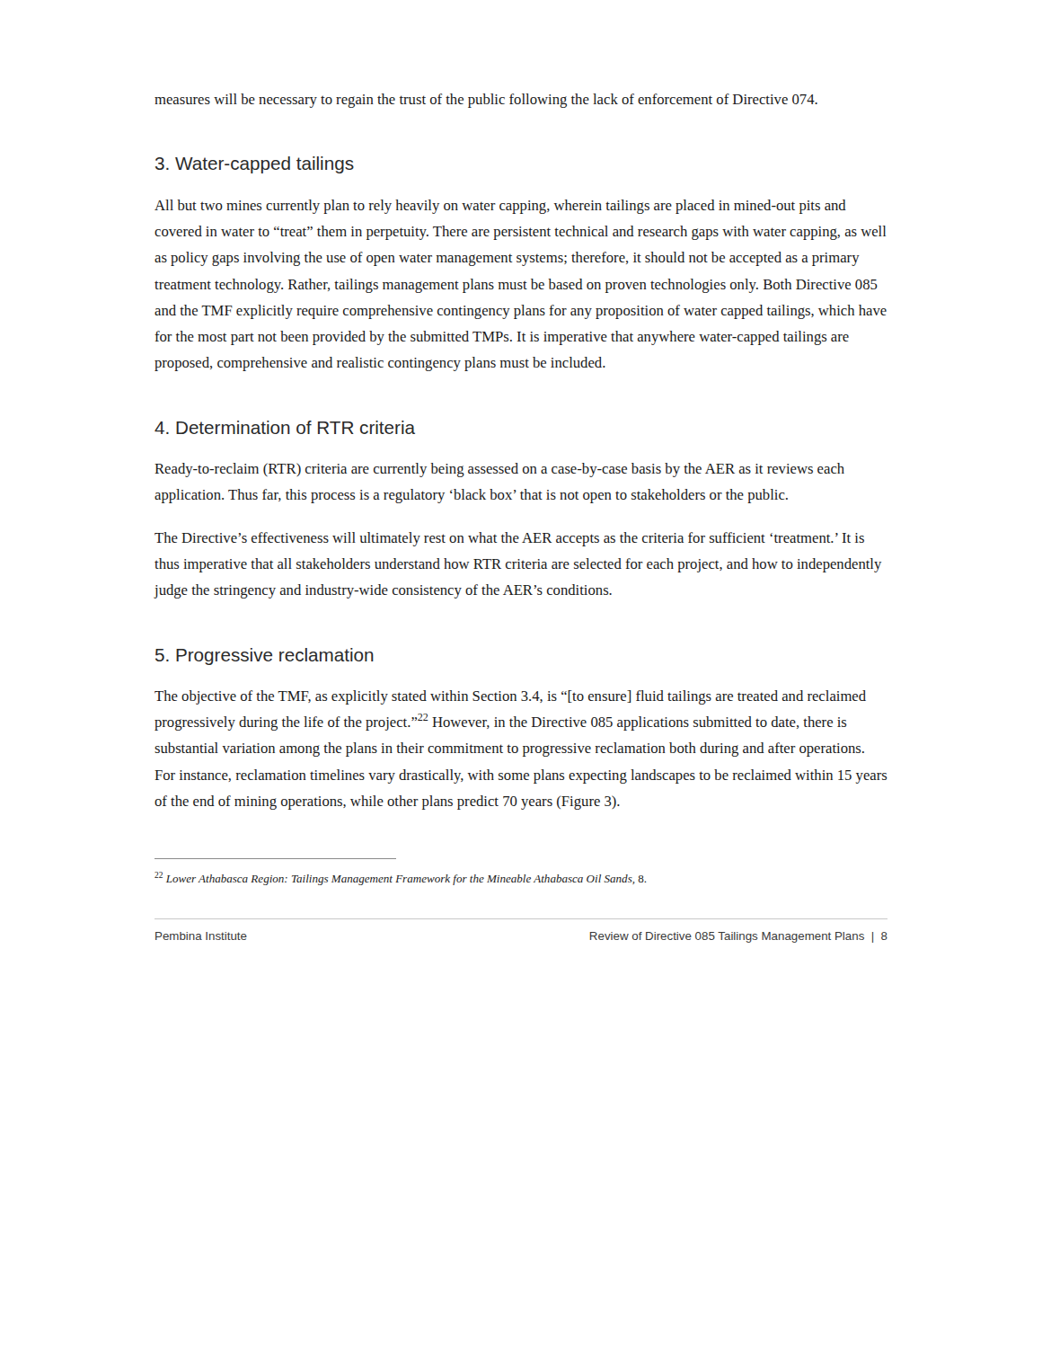measures will be necessary to regain the trust of the public following the lack of enforcement of Directive 074.
3. Water-capped tailings
All but two mines currently plan to rely heavily on water capping, wherein tailings are placed in mined-out pits and covered in water to “treat” them in perpetuity. There are persistent technical and research gaps with water capping, as well as policy gaps involving the use of open water management systems; therefore, it should not be accepted as a primary treatment technology. Rather, tailings management plans must be based on proven technologies only. Both Directive 085 and the TMF explicitly require comprehensive contingency plans for any proposition of water capped tailings, which have for the most part not been provided by the submitted TMPs. It is imperative that anywhere water-capped tailings are proposed, comprehensive and realistic contingency plans must be included.
4. Determination of RTR criteria
Ready-to-reclaim (RTR) criteria are currently being assessed on a case-by-case basis by the AER as it reviews each application. Thus far, this process is a regulatory ‘black box’ that is not open to stakeholders or the public.
The Directive’s effectiveness will ultimately rest on what the AER accepts as the criteria for sufficient ‘treatment.’ It is thus imperative that all stakeholders understand how RTR criteria are selected for each project, and how to independently judge the stringency and industry-wide consistency of the AER’s conditions.
5. Progressive reclamation
The objective of the TMF, as explicitly stated within Section 3.4, is “[to ensure] fluid tailings are treated and reclaimed progressively during the life of the project.”22 However, in the Directive 085 applications submitted to date, there is substantial variation among the plans in their commitment to progressive reclamation both during and after operations. For instance, reclamation timelines vary drastically, with some plans expecting landscapes to be reclaimed within 15 years of the end of mining operations, while other plans predict 70 years (Figure 3).
22 Lower Athabasca Region: Tailings Management Framework for the Mineable Athabasca Oil Sands, 8.
Pembina Institute Review of Directive 085 Tailings Management Plans | 8